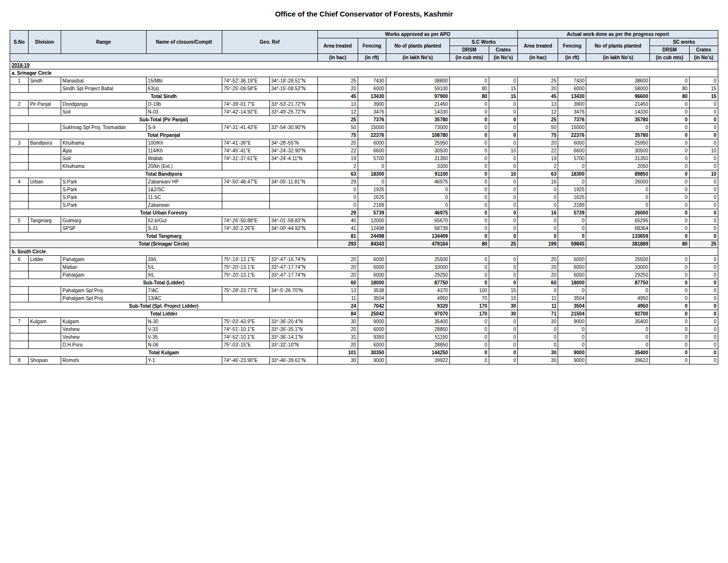Office of the Chief Conservator of Forests, Kashmir
| S.No | Division | Range | Name of closure/Comptt | Geo. Ref | Works approved as per APO | Actual work done as per the progress report |
| --- | --- | --- | --- | --- | --- | --- |
| Area treated | Fencing | No of plants planted | S.C Works | Area treated | Fencing | No of plants planted | SC works |
| DRSM | Crates | DRSM | Crates |
| | (in hac) | (in rft) | (in lakh No's) | (in cub mts) | (in No's) | (in hac) | (in rft) | (in lakh No's) | (in cub mts) | (in No's) |
| 2018-19 |
| a. Srinagar Circle |
| 1 | Sindh | Manasbal | 15/Mbl | 74°-52'-36.19"E | 34°-18'-28.51"N | 25 | 7430 | 38800 | 0 | 0 | 25 | 7430 | 38600 | 0 | 0 |
| | | Sindh Spl Project Baltal | 63(a) | 75°-25'-09.58"E | 34°-15'-08.53"N | 20 | 6000 | 59100 | 80 | 15 | 20 | 6000 | 58000 | 80 | 15 |
| Total Sindh | 45 | 13430 | 97900 | 80 | 15 | 45 | 13430 | 96600 | 80 | 15 |
| 2 | Pir Panjal | Doodganga | D-19b | 74°-39'-01.7"E | 33°-53'-21.72"N | 13 | 3900 | 21450 | 0 | 0 | 13 | 3900 | 21450 | 0 | 0 |
| | | Soil | N-03 | 74°-42'-14.92"E | 33°-49'-25.72"N | 12 | 3476 | 14330 | 0 | 0 | 12 | 3476 | 14330 | 0 | 0 |
| Sub-Total (Pir Panjal) | 25 | 7376 | 35780 | 0 | 0 | 25 | 7376 | 35780 | 0 | 0 |
| | | Sukhnag Spl Proj. Tosmaidan | S-9 | 74°-31'-41.43"E | 33°-54'-30.90"N | 50 | 15000 | 73000 | 0 | 0 | 50 | 15000 | 0 | 0 | 0 |
| Total Pirpanjal | 75 | 22376 | 108780 | 0 | 0 | 75 | 22376 | 35780 | 0 | 0 |
| 3 | Bandipora | Khuihama | 100/Kh | 74°-41'-36"E | 34°-28'-55"N | 20 | 6000 | 25950 | 0 | 0 | 20 | 6000 | 25950 | 0 | 0 |
| | | Ajas | 114/Kh | 74°-45'-41"E | 34°-24'-32.90"N | 22 | 6600 | 30500 | 0 | 10 | 22 | 6600 | 30500 | 0 | 10 |
| | | Soil | Watlab | 74°-31'-37.61"E | 34°-24'-4.11"N | 19 | 5700 | 31350 | 0 | 0 | 19 | 5700 | 31350 | 0 | 0 |
| | | Khuihama | 20/kh (Ext.) | | | 2 | 0 | 3300 | 0 | 0 | 2 | 0 | 2050 | 0 | 0 |
| Total Bandipora | 63 | 18300 | 91100 | 0 | 10 | 63 | 18300 | 89850 | 0 | 10 |
| 4 | Urban | S.Park | Zabarwan/ HP | 74°-50'-48.47"E | 34°-05'-11.81"N | 29 | 0 | 46975 | 0 | 0 | 16 | 0 | 26000 | 0 | 0 |
| | | S.Park | 1&2/SC | | | 0 | 1925 | 0 | 0 | 0 | 0 | 1925 | 0 | 0 | 0 |
| | | S.Park | 11 SC | | | 0 | 1625 | 0 | 0 | 0 | 0 | 1625 | 0 | 0 | 0 |
| | | S.Park | Zabarwan | | | 0 | 2189 | 0 | 0 | 0 | 0 | 2189 | 0 | 0 | 0 |
| Total Urban Forestry | 29 | 5739 | 46975 | 0 | 0 | 16 | 5739 | 26000 | 0 | 0 |
| 5 | Tangmarg | Gulmarg | 62-b/Gul | 74°-26'-50.88"E | 34°-01'-58.83"N | 40 | 12000 | 65670 | 0 | 0 | 0 | 0 | 65295 | 0 | 0 |
| | | SPSP | S-31 | 74°-30'-2.26"E | 34°-00'-44.92"N | 41 | 12498 | 68739 | 0 | 0 | 0 | 0 | 68364 | 0 | 0 |
| Total Tangmarg | 81 | 24498 | 134409 | 0 | 0 | 0 | 0 | 133659 | 0 | 0 |
| Total (Srinagar Circle) | 293 | 84343 | 479164 | 80 | 25 | 199 | 59845 | 381889 | 80 | 25 |
| b. South Circle |
| 6 | Lidder | Pahalgam | 39/L | 75°-19'-13.1"E | 33°-47'-16.74"N | 20 | 6000 | 25500 | 0 | 0 | 20 | 6000 | 25500 | 0 | 0 |
| | | Mattan | 5/L | 75°-20'-13.1"E | 33°-47'-17.74"N | 20 | 6000 | 33000 | 0 | 0 | 20 | 6000 | 33000 | 0 | 0 |
| | | Pahalgam | 9/L | 75°-20'-13.1"E | 33°-47'-17.74"N | 20 | 6000 | 29250 | 0 | 0 | 20 | 6000 | 29250 | 0 | 0 |
| Sub-Total (Lidder) | 60 | 18000 | 87750 | 0 | 0 | 60 | 18000 | 87750 | 0 | 0 |
| | | Pahalgam Spl Proj. | 7/AC | 75°-28'-23.77"E | 34°-5'-26.70"N | 13 | 3538 | 4370 | 100 | 15 | 0 | 0 | 0 | 0 | 0 |
| | | Pahalgam Spl Proj. | 13/AC | | | 11 | 3504 | 4950 | 70 | 15 | 11 | 3504 | 4950 | 0 | 0 |
| Sub-Total (Spl. Project Lidder) | 24 | 7042 | 9320 | 170 | 30 | 11 | 3504 | 4950 | 0 | 0 |
| Total Lidder | 84 | 25042 | 97070 | 170 | 30 | 71 | 21504 | 92700 | 0 | 0 |
| 7 | Kulgam | Kulgam | N-30 | 75°-03'-43.9"E | 33°-36'-20.4"N | 30 | 9000 | 35400 | 0 | 0 | 30 | 9000 | 35400 | 0 | 0 |
| | | Veshew | V-33 | 74°-51'-10.1"E | 33°-35'-35.1"N | 20 | 6000 | 28850 | 0 | 0 | 0 | 0 | 0 | 0 | 0 |
| | | Veshew | V-35 | 74°-52'-10.1"E | 33°-36'-14.1"N | 31 | 9350 | 51150 | 0 | 0 | 0 | 0 | 0 | 0 | 0 |
| | | D.H.Pora | N-06 | 75°-03'-15"E | 33°-32'-10"N | 20 | 6000 | 28850 | 0 | 0 | 0 | 0 | 0 | 0 | 0 |
| Total Kulgam | 101 | 30350 | 144250 | 0 | 0 | 30 | 9000 | 35400 | 0 | 0 |
| 8 | Shopian | Romshi | Y-1 | 74°-46'-23.90"E | 33°-46'-39.61"N | 30 | 9000 | 39922 | 0 | 0 | 30 | 9000 | 39622 | 0 | 0 |